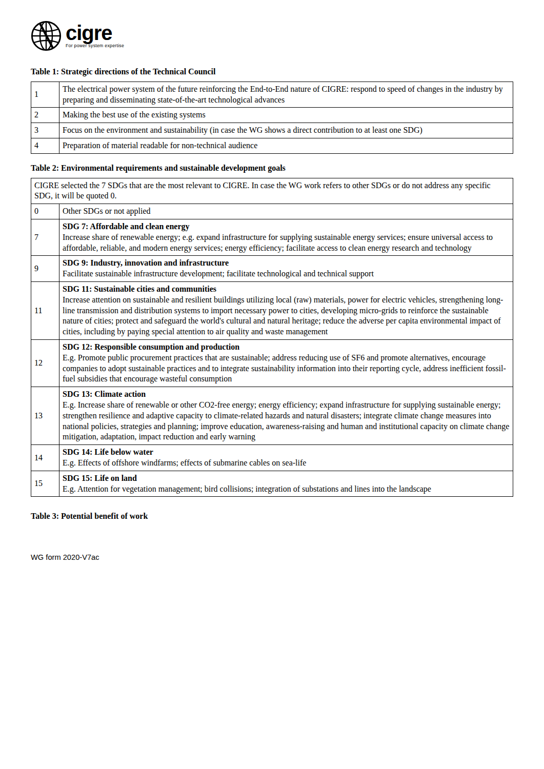cigre
For power system expertise
Table 1: Strategic directions of the Technical Council
| 1 | The electrical power system of the future reinforcing the End-to-End nature of CIGRE: respond to speed of changes in the industry by preparing and disseminating state-of-the-art technological advances |
| 2 | Making the best use of the existing systems |
| 3 | Focus on the environment and sustainability (in case the WG shows a direct contribution to at least one SDG) |
| 4 | Preparation of material readable for non-technical audience |
Table 2: Environmental requirements and sustainable development goals
| CIGRE selected the 7 SDGs that are the most relevant to CIGRE. In case the WG work refers to other SDGs or do not address any specific SDG, it will be quoted 0. |
| 0 | Other SDGs or not applied |
| 7 | SDG 7: Affordable and clean energy Increase share of renewable energy; e.g. expand infrastructure for supplying sustainable energy services; ensure universal access to affordable, reliable, and modern energy services; energy efficiency; facilitate access to clean energy research and technology |
| 9 | SDG 9: Industry, innovation and infrastructure Facilitate sustainable infrastructure development; facilitate technological and technical support |
| 11 | SDG 11: Sustainable cities and communities Increase attention on sustainable and resilient buildings utilizing local (raw) materials, power for electric vehicles, strengthening long-line transmission and distribution systems to import necessary power to cities, developing micro-grids to reinforce the sustainable nature of cities; protect and safeguard the world's cultural and natural heritage; reduce the adverse per capita environmental impact of cities, including by paying special attention to air quality and waste management |
| 12 | SDG 12: Responsible consumption and production E.g. Promote public procurement practices that are sustainable; address reducing use of SF6 and promote alternatives, encourage companies to adopt sustainable practices and to integrate sustainability information into their reporting cycle, address inefficient fossil-fuel subsidies that encourage wasteful consumption |
| 13 | SDG 13: Climate action E.g. Increase share of renewable or other CO2-free energy; energy efficiency; expand infrastructure for supplying sustainable energy; strengthen resilience and adaptive capacity to climate-related hazards and natural disasters; integrate climate change measures into national policies, strategies and planning; improve education, awareness-raising and human and institutional capacity on climate change mitigation, adaptation, impact reduction and early warning |
| 14 | SDG 14: Life below water E.g. Effects of offshore windfarms; effects of submarine cables on sea-life |
| 15 | SDG 15: Life on land E.g. Attention for vegetation management; bird collisions; integration of substations and lines into the landscape |
Table 3: Potential benefit of work
WG form 2020-V7ac